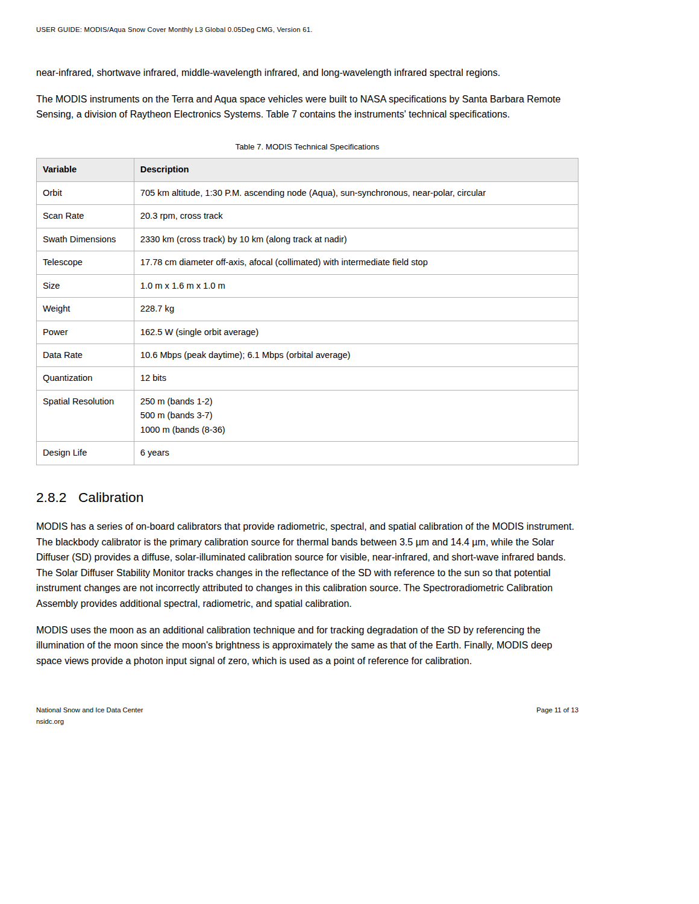USER GUIDE: MODIS/Aqua Snow Cover Monthly L3 Global 0.05Deg CMG, Version 61.
near-infrared, shortwave infrared, middle-wavelength infrared, and long-wavelength infrared spectral regions.
The MODIS instruments on the Terra and Aqua space vehicles were built to NASA specifications by Santa Barbara Remote Sensing, a division of Raytheon Electronics Systems. Table 7 contains the instruments' technical specifications.
Table 7. MODIS Technical Specifications
| Variable | Description |
| --- | --- |
| Orbit | 705 km altitude, 1:30 P.M. ascending node (Aqua), sun-synchronous, near-polar, circular |
| Scan Rate | 20.3 rpm, cross track |
| Swath Dimensions | 2330 km (cross track) by 10 km (along track at nadir) |
| Telescope | 17.78 cm diameter off-axis, afocal (collimated) with intermediate field stop |
| Size | 1.0 m x 1.6 m x 1.0 m |
| Weight | 228.7 kg |
| Power | 162.5 W (single orbit average) |
| Data Rate | 10.6 Mbps (peak daytime); 6.1 Mbps (orbital average) |
| Quantization | 12 bits |
| Spatial Resolution | 250 m (bands 1-2) 500 m (bands 3-7) 1000 m (bands (8-36) |
| Design Life | 6 years |
2.8.2 Calibration
MODIS has a series of on-board calibrators that provide radiometric, spectral, and spatial calibration of the MODIS instrument. The blackbody calibrator is the primary calibration source for thermal bands between 3.5 µm and 14.4 µm, while the Solar Diffuser (SD) provides a diffuse, solar-illuminated calibration source for visible, near-infrared, and short-wave infrared bands. The Solar Diffuser Stability Monitor tracks changes in the reflectance of the SD with reference to the sun so that potential instrument changes are not incorrectly attributed to changes in this calibration source. The Spectroradiometric Calibration Assembly provides additional spectral, radiometric, and spatial calibration.
MODIS uses the moon as an additional calibration technique and for tracking degradation of the SD by referencing the illumination of the moon since the moon's brightness is approximately the same as that of the Earth. Finally, MODIS deep space views provide a photon input signal of zero, which is used as a point of reference for calibration.
Page 11 of 13
National Snow and Ice Data Center
nsidc.org